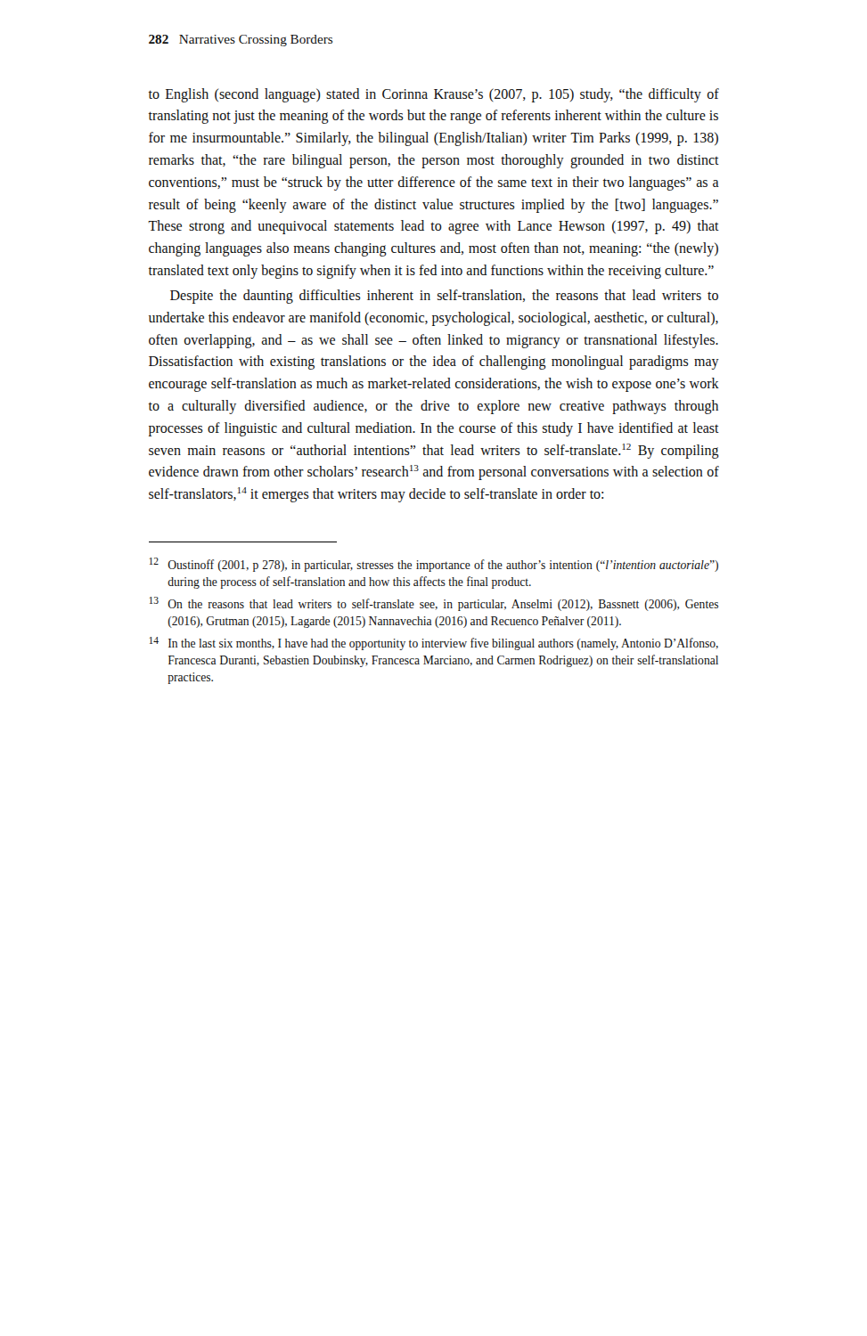282 Narratives Crossing Borders
to English (second language) stated in Corinna Krause’s (2007, p. 105) study, “the difficulty of translating not just the meaning of the words but the range of referents inherent within the culture is for me insurmountable.” Similarly, the bilingual (English/Italian) writer Tim Parks (1999, p. 138) remarks that, “the rare bilingual person, the person most thoroughly grounded in two distinct conventions,” must be “struck by the utter difference of the same text in their two languages” as a result of being “keenly aware of the distinct value structures implied by the [two] languages.” These strong and unequivocal statements lead to agree with Lance Hewson (1997, p. 49) that changing languages also means changing cultures and, most often than not, meaning: “the (newly) translated text only begins to signify when it is fed into and functions within the receiving culture.”
Despite the daunting difficulties inherent in self-translation, the reasons that lead writers to undertake this endeavor are manifold (economic, psychological, sociological, aesthetic, or cultural), often overlapping, and – as we shall see – often linked to migrancy or transnational lifestyles. Dissatisfaction with existing translations or the idea of challenging monolingual paradigms may encourage self-translation as much as market-related considerations, the wish to expose one’s work to a culturally diversified audience, or the drive to explore new creative pathways through processes of linguistic and cultural mediation. In the course of this study I have identified at least seven main reasons or “authorial intentions” that lead writers to self-translate.12 By compiling evidence drawn from other scholars’ research13 and from personal conversations with a selection of self-translators,14 it emerges that writers may decide to self-translate in order to:
12 Oustinoff (2001, p 278), in particular, stresses the importance of the author’s intention (“l’intention auctoriale”) during the process of self-translation and how this affects the final product.
13 On the reasons that lead writers to self-translate see, in particular, Anselmi (2012), Bassnett (2006), Gentes (2016), Grutman (2015), Lagarde (2015) Nannavechia (2016) and Recuenco Peñalver (2011).
14 In the last six months, I have had the opportunity to interview five bilingual authors (namely, Antonio D’Alfonso, Francesca Duranti, Sebastien Doubinsky, Francesca Marciano, and Carmen Rodriguez) on their self-translational practices.